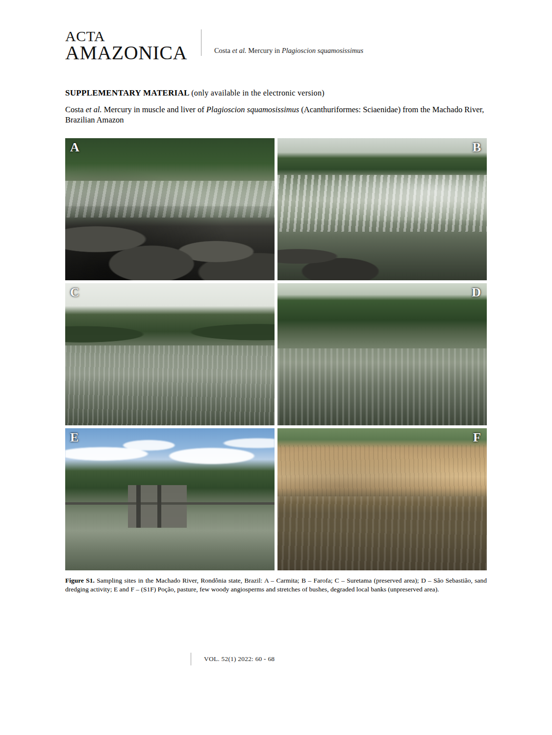ACTA AMAZONICA
Costa et al. Mercury in Plagioscion squamosissimus
SUPPLEMENTARY MATERIAL (only available in the electronic version)
Costa et al. Mercury in muscle and liver of Plagioscion squamosissimus (Acanthuriformes: Sciaenidae) from the Machado River, Brazilian Amazon
A
B
C
D
E
F
Figure S1. Sampling sites in the Machado River, Rondônia state, Brazil: A – Carmita; B – Farofa; C – Suretama (preserved area); D – São Sebastião, sand dredging activity; E and F – (S1F) Poção, pasture, few woody angiosperms and stretches of bushes, degraded local banks (unpreserved area).
VOL. 52(1) 2022: 60 - 68